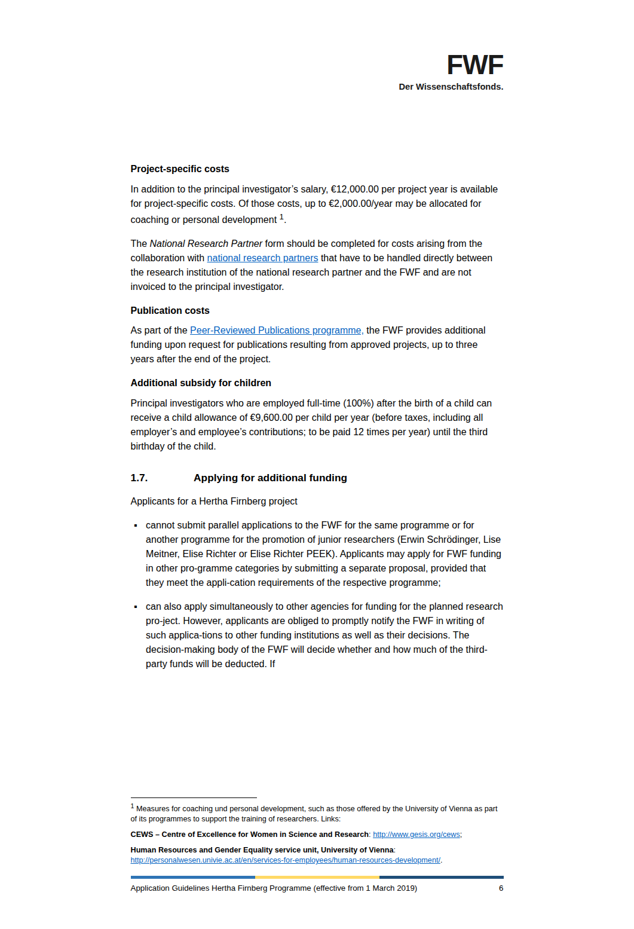FWF
Der Wissenschaftsfonds.
Project-specific costs
In addition to the principal investigator’s salary, €12,000.00 per project year is available for project-specific costs. Of those costs, up to €2,000.00/year may be allocated for coaching or personal development 1.
The National Research Partner form should be completed for costs arising from the collaboration with national research partners that have to be handled directly between the research institution of the national research partner and the FWF and are not invoiced to the principal investigator.
Publication costs
As part of the Peer-Reviewed Publications programme, the FWF provides additional funding upon request for publications resulting from approved projects, up to three years after the end of the project.
Additional subsidy for children
Principal investigators who are employed full-time (100%) after the birth of a child can receive a child allowance of €9,600.00 per child per year (before taxes, including all employer’s and employee’s contributions; to be paid 12 times per year) until the third birthday of the child.
1.7. Applying for additional funding
Applicants for a Hertha Firnberg project
cannot submit parallel applications to the FWF for the same programme or for another programme for the promotion of junior researchers (Erwin Schrödinger, Lise Meitner, Elise Richter or Elise Richter PEEK). Applicants may apply for FWF funding in other pro-gramme categories by submitting a separate proposal, provided that they meet the appli-cation requirements of the respective programme;
can also apply simultaneously to other agencies for funding for the planned research pro-ject. However, applicants are obliged to promptly notify the FWF in writing of such applica-tions to other funding institutions as well as their decisions. The decision-making body of the FWF will decide whether and how much of the third-party funds will be deducted. If
1 Measures for coaching und personal development, such as those offered by the University of Vienna as part of its programmes to support the training of researchers. Links:
CEWS – Centre of Excellence for Women in Science and Research: http://www.gesis.org/cews;
Human Resources and Gender Equality service unit, University of Vienna:
http://personalwesen.univie.ac.at/en/services-for-employees/human-resources-development/.
Application Guidelines Hertha Firnberg Programme (effective from 1 March 2019) 6